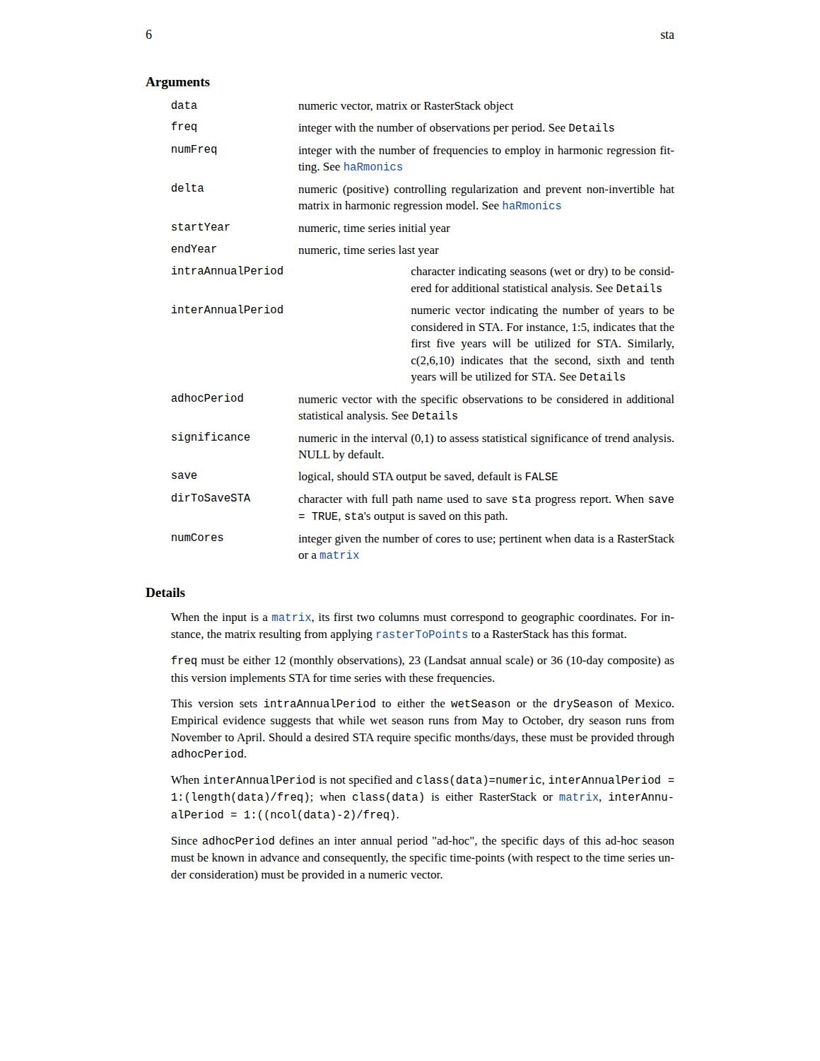6 sta
Arguments
data
numeric vector, matrix or RasterStack object
freq
integer with the number of observations per period. See Details
numFreq
integer with the number of frequencies to employ in harmonic regression fitting. See haRmonics
delta
numeric (positive) controlling regularization and prevent non-invertible hat matrix in harmonic regression model. See haRmonics
startYear
numeric, time series initial year
endYear
numeric, time series last year
intraAnnualPeriod
character indicating seasons (wet or dry) to be considered for additional statistical analysis. See Details
interAnnualPeriod
numeric vector indicating the number of years to be considered in STA. For instance, 1:5, indicates that the first five years will be utilized for STA. Similarly, c(2,6,10) indicates that the second, sixth and tenth years will be utilized for STA. See Details
adhocPeriod
numeric vector with the specific observations to be considered in additional statistical analysis. See Details
significance
numeric in the interval (0,1) to assess statistical significance of trend analysis. NULL by default.
save
logical, should STA output be saved, default is FALSE
dirToSaveSTA
character with full path name used to save sta progress report. When save = TRUE, sta's output is saved on this path.
numCores
integer given the number of cores to use; pertinent when data is a RasterStack or a matrix
Details
When the input is a matrix, its first two columns must correspond to geographic coordinates. For instance, the matrix resulting from applying rasterToPoints to a RasterStack has this format.
freq must be either 12 (monthly observations), 23 (Landsat annual scale) or 36 (10-day composite) as this version implements STA for time series with these frequencies.
This version sets intraAnnualPeriod to either the wetSeason or the drySeason of Mexico. Empirical evidence suggests that while wet season runs from May to October, dry season runs from November to April. Should a desired STA require specific months/days, these must be provided through adhocPeriod.
When interAnnualPeriod is not specified and class(data)=numeric, interAnnualPeriod = 1:(length(data)/freq); when class(data) is either RasterStack or matrix, interAnnualPeriod = 1:((ncol(data)-2)/freq).
Since adhocPeriod defines an inter annual period "ad-hoc", the specific days of this ad-hoc season must be known in advance and consequently, the specific time-points (with respect to the time series under consideration) must be provided in a numeric vector.